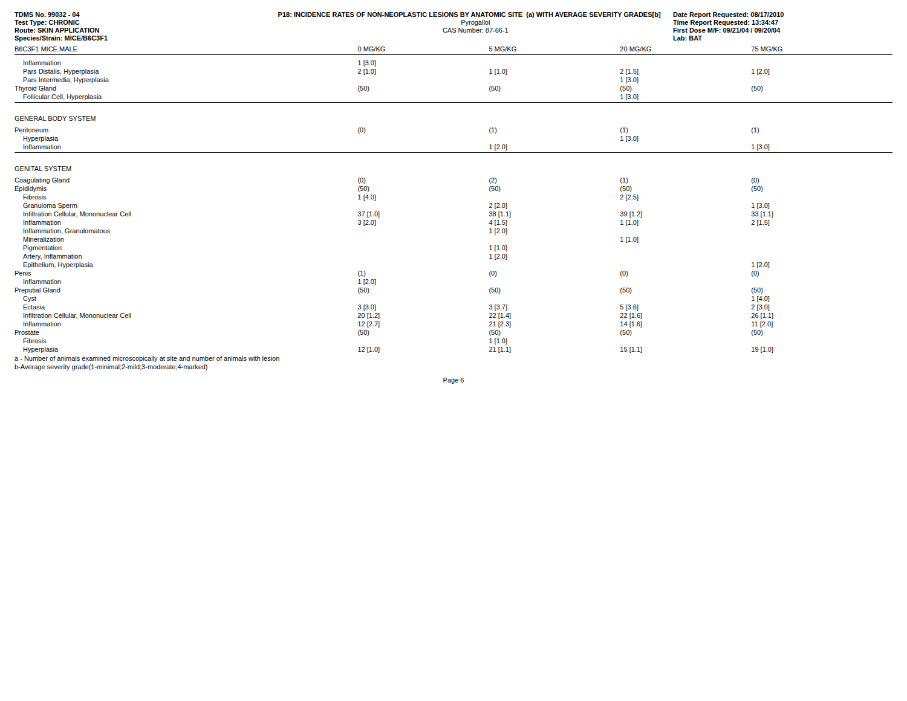| TDMS No. 99032 - 04 | P18: INCIDENCE RATES OF NON-NEOPLASTIC LESIONS BY ANATOMIC SITE (a) WITH AVERAGE SEVERITY GRADES[b] | Date Report Requested: 08/17/2010 |
| Test Type: CHRONIC | Pyrogallol | Time Report Requested: 13:34:47 |
| Route: SKIN APPLICATION | CAS Number: 87-66-1 | First Dose M/F: 09/21/04 / 09/20/04 |
| Species/Strain: MICE/B6C3F1 | | Lab: BAT |
| B6C3F1 MICE MALE | 0 MG/KG | 5 MG/KG | 20 MG/KG | 75 MG/KG |
| Inflammation | 1 [3.0] | | | |
| Pars Distalis, Hyperplasia | 2 [1.0] | 1 [1.0] | 2 [1.5] | 1 [2.0] |
| Pars Intermedia, Hyperplasia | | | 1 [3.0] | |
| Thyroid Gland | (50) | (50) | (50) | (50) |
| Follicular Cell, Hyperplasia | | | 1 [3.0] | |
| GENERAL BODY SYSTEM | | | | |
| Peritoneum | (0) | (1) | (1) | (1) |
| Hyperplasia | | | 1 [3.0] | |
| Inflammation | | 1 [2.0] | | 1 [3.0] |
| GENITAL SYSTEM | | | | |
| Coagulating Gland | (0) | (2) | (1) | (0) |
| Epididymis | (50) | (50) | (50) | (50) |
| Fibrosis | 1 [4.0] | | 2 [2.5] | |
| Granuloma Sperm | | 2 [2.0] | | 1 [3.0] |
| Infiltration Cellular, Mononuclear Cell | 37 [1.0] | 38 [1.1] | 39 [1.2] | 33 [1.1] |
| Inflammation | 3 [2.0] | 4 [1.5] | 1 [1.0] | 2 [1.5] |
| Inflammation, Granulomatous | | 1 [2.0] | | |
| Mineralization | | | 1 [1.0] | |
| Pigmentation | | 1 [1.0] | | |
| Artery, Inflammation | | 1 [2.0] | | |
| Epithelium, Hyperplasia | | | | 1 [2.0] |
| Penis | (1) | (0) | (0) | (0) |
| Inflammation | 1 [2.0] | | | |
| Preputial Gland | (50) | (50) | (50) | (50) |
| Cyst | | | | 1 [4.0] |
| Ectasia | 3 [3.0] | 3 [3.7] | 5 [3.6] | 2 [3.0] |
| Infiltration Cellular, Mononuclear Cell | 20 [1.2] | 22 [1.4] | 22 [1.6] | 26 [1.1] |
| Inflammation | 12 [2.7] | 21 [2.3] | 14 [1.6] | 11 [2.0] |
| Prostate | (50) | (50) | (50) | (50) |
| Fibrosis | | 1 [1.0] | | |
| Hyperplasia | 12 [1.0] | 21 [1.1] | 15 [1.1] | 19 [1.0] |
a - Number of animals examined microscopically at site and number of animals with lesion
b-Average severity grade(1-minimal;2-mild;3-moderate;4-marked)
Page 6